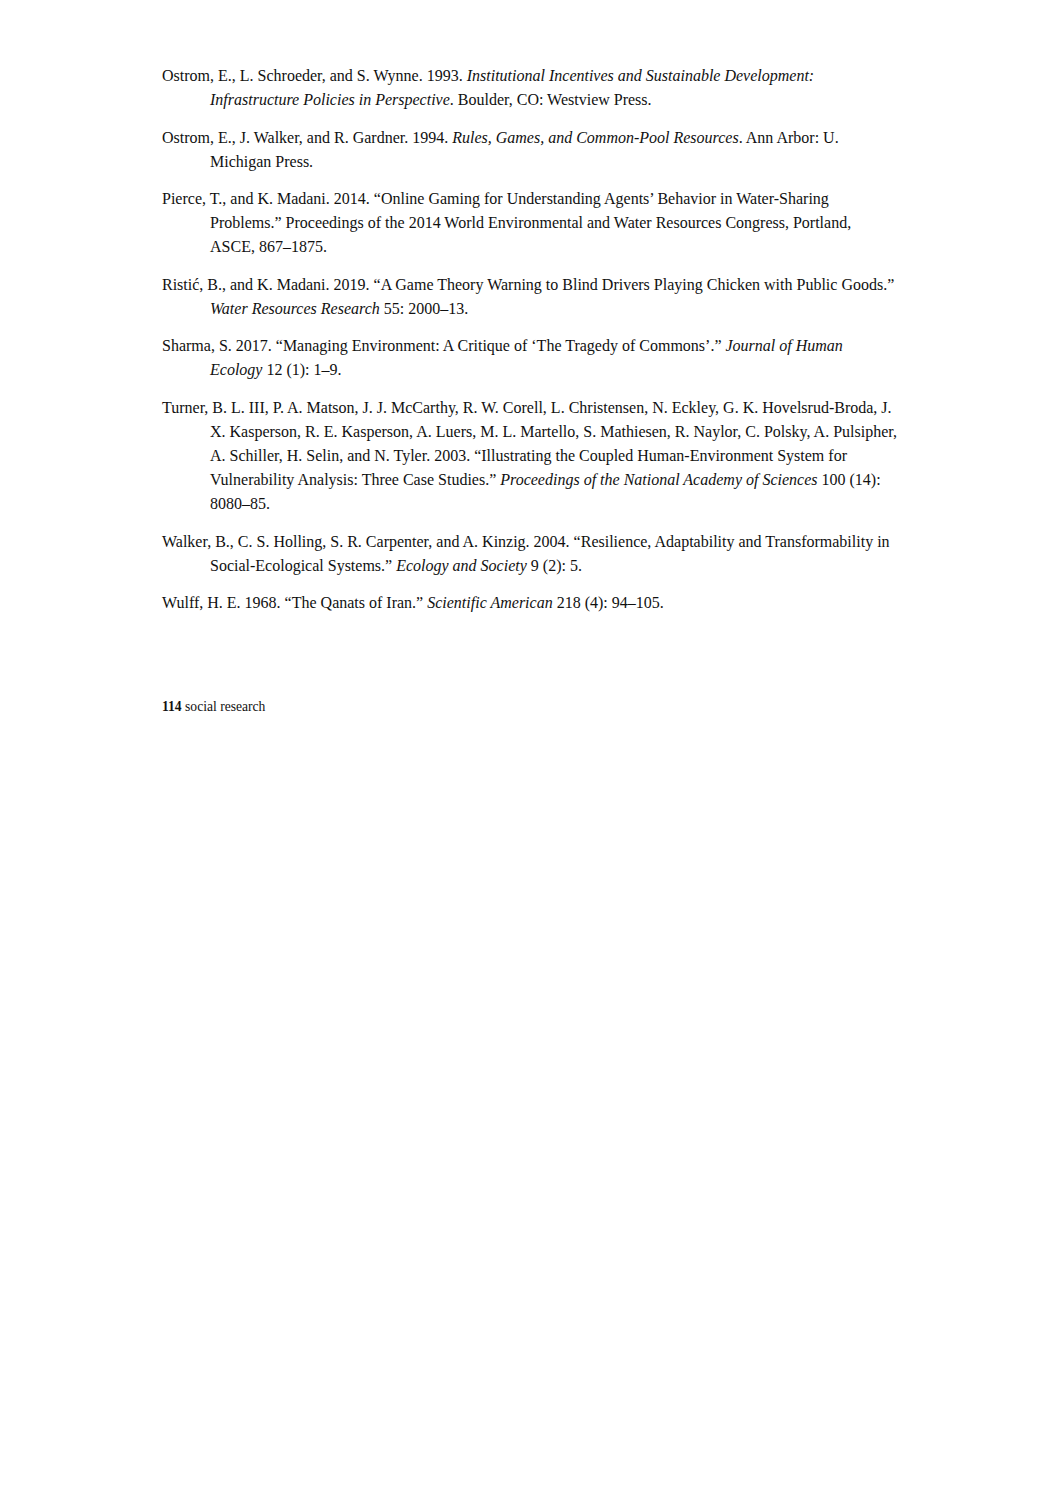Ostrom, E., L. Schroeder, and S. Wynne. 1993. Institutional Incentives and Sustainable Development: Infrastructure Policies in Perspective. Boulder, CO: Westview Press.
Ostrom, E., J. Walker, and R. Gardner. 1994. Rules, Games, and Common-Pool Resources. Ann Arbor: U. Michigan Press.
Pierce, T., and K. Madani. 2014. “Online Gaming for Understanding Agents’ Behavior in Water-Sharing Problems.” Proceedings of the 2014 World Environmental and Water Resources Congress, Portland, ASCE, 867–1875.
Ristić, B., and K. Madani. 2019. “A Game Theory Warning to Blind Drivers Playing Chicken with Public Goods.” Water Resources Research 55: 2000–13.
Sharma, S. 2017. “Managing Environment: A Critique of ‘The Tragedy of Commons’.” Journal of Human Ecology 12 (1): 1–9.
Turner, B. L. III, P. A. Matson, J. J. McCarthy, R. W. Corell, L. Christensen, N. Eckley, G. K. Hovelsrud-Broda, J. X. Kasperson, R. E. Kasperson, A. Luers, M. L. Martello, S. Mathiesen, R. Naylor, C. Polsky, A. Pulsipher, A. Schiller, H. Selin, and N. Tyler. 2003. “Illustrating the Coupled Human-Environment System for Vulnerability Analysis: Three Case Studies.” Proceedings of the National Academy of Sciences 100 (14): 8080–85.
Walker, B., C. S. Holling, S. R. Carpenter, and A. Kinzig. 2004. “Resilience, Adaptability and Transformability in Social-Ecological Systems.” Ecology and Society 9 (2): 5.
Wulff, H. E. 1968. “The Qanats of Iran.” Scientific American 218 (4): 94–105.
114 social research